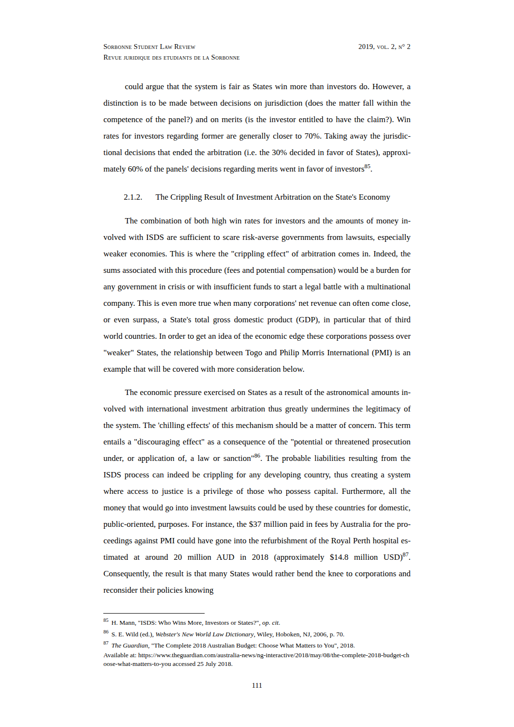Sorbonne Student Law Review 2019, vol. 2, n° 2
Revue juridique des etudiants de la Sorbonne
could argue that the system is fair as States win more than investors do. However, a distinction is to be made between decisions on jurisdiction (does the matter fall within the competence of the panel?) and on merits (is the investor entitled to have the claim?). Win rates for investors regarding former are generally closer to 70%. Taking away the jurisdictional decisions that ended the arbitration (i.e. the 30% decided in favor of States), approximately 60% of the panels' decisions regarding merits went in favor of investors85.
2.1.2. The Crippling Result of Investment Arbitration on the State's Economy
The combination of both high win rates for investors and the amounts of money involved with ISDS are sufficient to scare risk-averse governments from lawsuits, especially weaker economies. This is where the "crippling effect" of arbitration comes in. Indeed, the sums associated with this procedure (fees and potential compensation) would be a burden for any government in crisis or with insufficient funds to start a legal battle with a multinational company. This is even more true when many corporations' net revenue can often come close, or even surpass, a State's total gross domestic product (GDP), in particular that of third world countries. In order to get an idea of the economic edge these corporations possess over "weaker" States, the relationship between Togo and Philip Morris International (PMI) is an example that will be covered with more consideration below.
The economic pressure exercised on States as a result of the astronomical amounts involved with international investment arbitration thus greatly undermines the legitimacy of the system. The 'chilling effects' of this mechanism should be a matter of concern. This term entails a "discouraging effect" as a consequence of the "potential or threatened prosecution under, or application of, a law or sanction"86. The probable liabilities resulting from the ISDS process can indeed be crippling for any developing country, thus creating a system where access to justice is a privilege of those who possess capital. Furthermore, all the money that would go into investment lawsuits could be used by these countries for domestic, public-oriented, purposes. For instance, the $37 million paid in fees by Australia for the proceedings against PMI could have gone into the refurbishment of the Royal Perth hospital estimated at around 20 million AUD in 2018 (approximately $14.8 million USD)87. Consequently, the result is that many States would rather bend the knee to corporations and reconsider their policies knowing
85 H. Mann, "ISDS: Who Wins More, Investors or States?", op. cit.
86 S. E. Wild (ed.), Webster's New World Law Dictionary, Wiley, Hoboken, NJ, 2006, p. 70.
87 The Guardian, "The Complete 2018 Australian Budget: Choose What Matters to You", 2018.
Available at: https://www.theguardian.com/australia-news/ng-interactive/2018/may/08/the-complete-2018-budget-choose-what-matters-to-you accessed 25 July 2018.
111